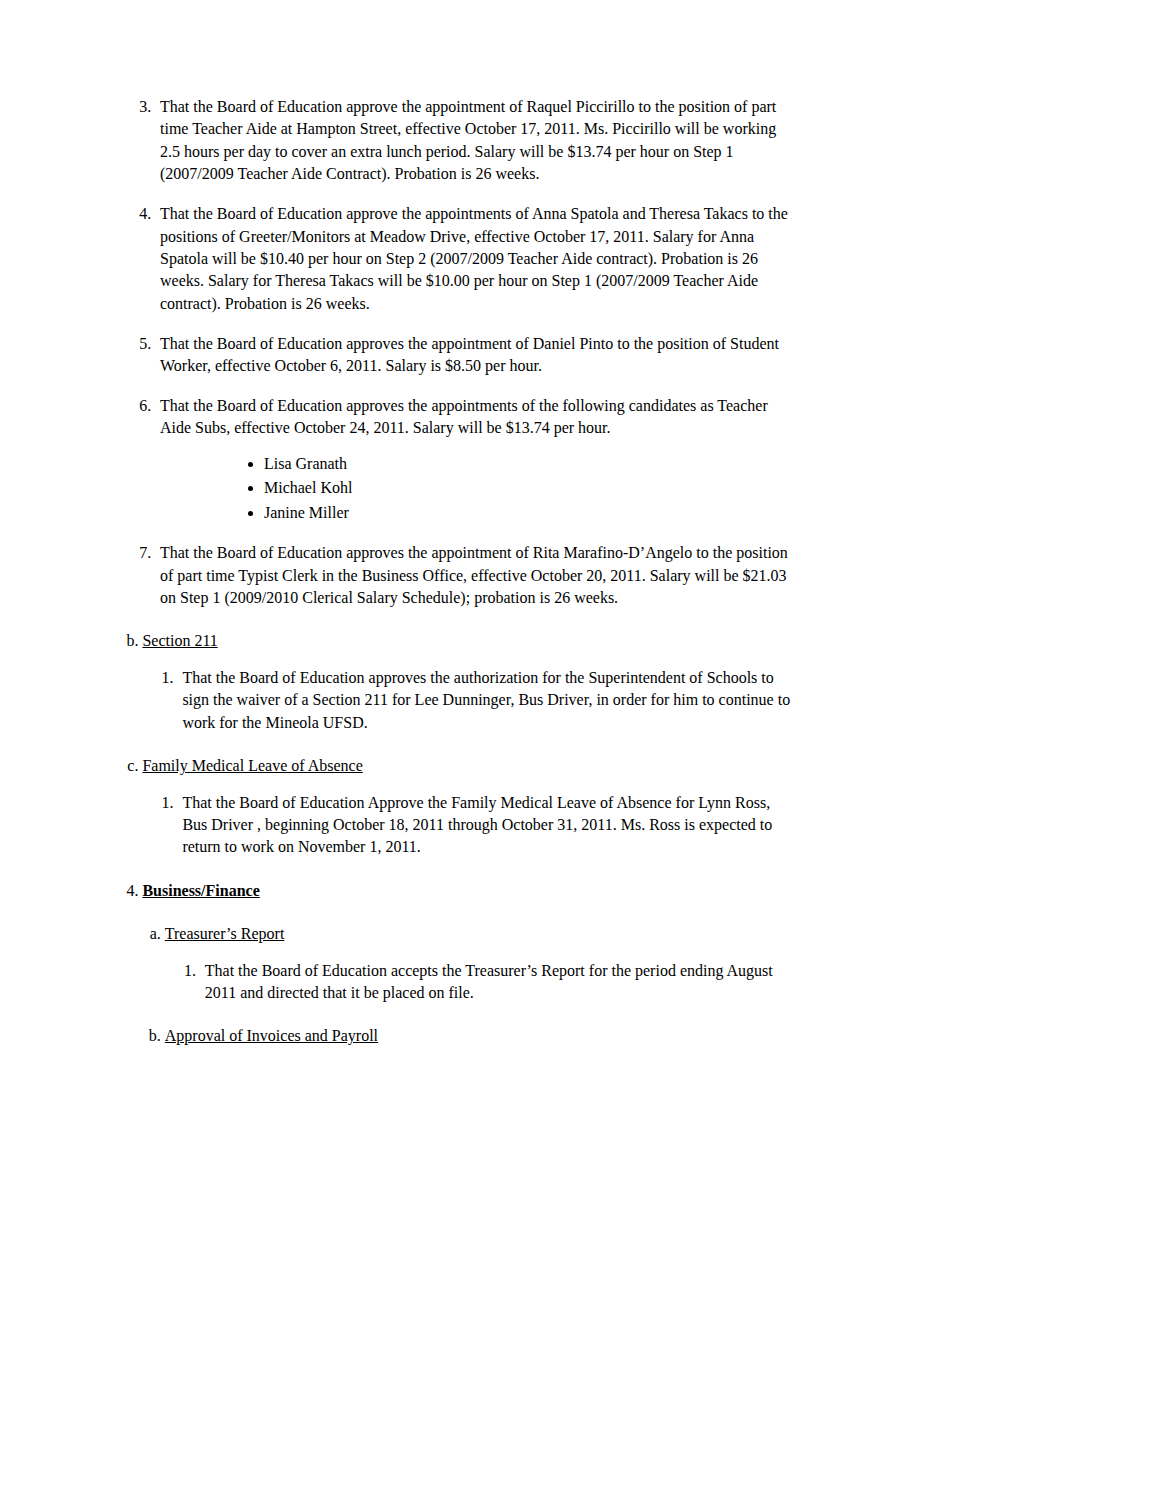That the Board of Education approve the appointment of Raquel Piccirillo to the position of part time Teacher Aide at Hampton Street, effective October 17, 2011. Ms. Piccirillo will be working 2.5 hours per day to cover an extra lunch period. Salary will be $13.74 per hour on Step 1 (2007/2009 Teacher Aide Contract). Probation is 26 weeks.
That the Board of Education approve the appointments of Anna Spatola and Theresa Takacs to the positions of Greeter/Monitors at Meadow Drive, effective October 17, 2011. Salary for Anna Spatola will be $10.40 per hour on Step 2 (2007/2009 Teacher Aide contract). Probation is 26 weeks. Salary for Theresa Takacs will be $10.00 per hour on Step 1 (2007/2009 Teacher Aide contract). Probation is 26 weeks.
That the Board of Education approves the appointment of Daniel Pinto to the position of Student Worker, effective October 6, 2011. Salary is $8.50 per hour.
That the Board of Education approves the appointments of the following candidates as Teacher Aide Subs, effective October 24, 2011. Salary will be $13.74 per hour.
Lisa Granath
Michael Kohl
Janine Miller
That the Board of Education approves the appointment of Rita Marafino-D’Angelo to the position of part time Typist Clerk in the Business Office, effective October 20, 2011. Salary will be $21.03 on Step 1 (2009/2010 Clerical Salary Schedule); probation is 26 weeks.
Section 211
That the Board of Education approves the authorization for the Superintendent of Schools to sign the waiver of a Section 211 for Lee Dunninger, Bus Driver, in order for him to continue to work for the Mineola UFSD.
Family Medical Leave of Absence
That the Board of Education Approve the Family Medical Leave of Absence for Lynn Ross, Bus Driver , beginning October 18, 2011 through October 31, 2011. Ms. Ross is expected to return to work on November 1, 2011.
Business/Finance
Treasurer’s Report
That the Board of Education accepts the Treasurer’s Report for the period ending August 2011 and directed that it be placed on file.
Approval of Invoices and Payroll